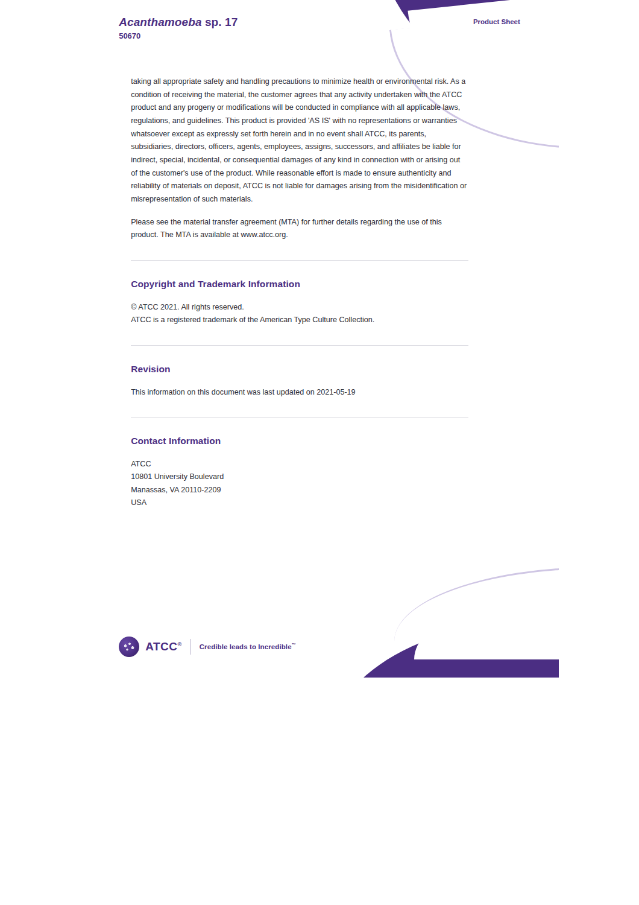Acanthamoeba sp. 17
50670
Product Sheet
taking all appropriate safety and handling precautions to minimize health or environmental risk. As a condition of receiving the material, the customer agrees that any activity undertaken with the ATCC product and any progeny or modifications will be conducted in compliance with all applicable laws, regulations, and guidelines. This product is provided 'AS IS' with no representations or warranties whatsoever except as expressly set forth herein and in no event shall ATCC, its parents, subsidiaries, directors, officers, agents, employees, assigns, successors, and affiliates be liable for indirect, special, incidental, or consequential damages of any kind in connection with or arising out of the customer's use of the product. While reasonable effort is made to ensure authenticity and reliability of materials on deposit, ATCC is not liable for damages arising from the misidentification or misrepresentation of such materials.
Please see the material transfer agreement (MTA) for further details regarding the use of this product. The MTA is available at www.atcc.org.
Copyright and Trademark Information
© ATCC 2021. All rights reserved.
ATCC is a registered trademark of the American Type Culture Collection.
Revision
This information on this document was last updated on 2021-05-19
Contact Information
ATCC
10801 University Boulevard
Manassas, VA 20110-2209
USA
ATCC®
Credible leads to Incredible™
www.atcc.org
Page 6 of 7